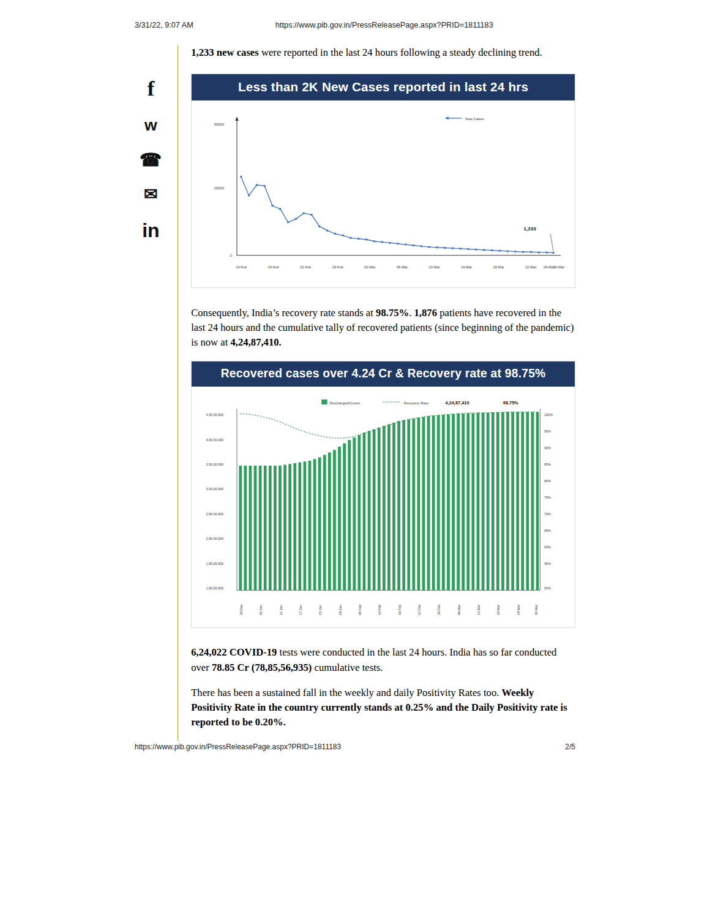3/31/22, 9:07 AM
https://www.pib.gov.in/PressReleasePage.aspx?PRID=1811183
f w ☎ ✉ in
1,233 new cases were reported in the last 24 hours following a steady declining trend.
Less than 2K New Cases reported in last 24 hrs
New Cases 50000 25000 0 14-Feb 18-Feb 22-Feb 26-Feb 02-Mar 06-Mar 10-Mar 14-Mar 18-Mar 22-Mar 26-Mar 30-Mar 1,233
Consequently, India’s recovery rate stands at 98.75%. 1,876 patients have recovered in the last 24 hours and the cumulative tally of recovered patients (since beginning of the pandemic) is now at 4,24,87,410.
Recovered cases over 4.24 Cr & Recovery rate at 98.75%
Discharged/Cured Recovery Rate 4,24,87,410 98.75% 4,50,00,000 4,00,00,000 3,50,00,000 3,00,00,000 2,50,00,000 2,00,00,000 1,50,00,000 1,00,00,000 100% 95% 90% 85% 80% 75% 70% 65% 60% 55% 50% 30-Dec 05-Jan 11-Jan 17-Jan 23-Jan 29-Jan 04-Feb 10-Feb 16-Feb 22-Feb 28-Feb 06-Mar 12-Mar 18-Mar 24-Mar 30-Mar
6,24,022 COVID-19 tests were conducted in the last 24 hours. India has so far conducted over 78.85 Cr (78,85,56,935) cumulative tests.
There has been a sustained fall in the weekly and daily Positivity Rates too. Weekly Positivity Rate in the country currently stands at 0.25% and the Daily Positivity rate is reported to be 0.20%.
https://www.pib.gov.in/PressReleasePage.aspx?PRID=1811183
2/5